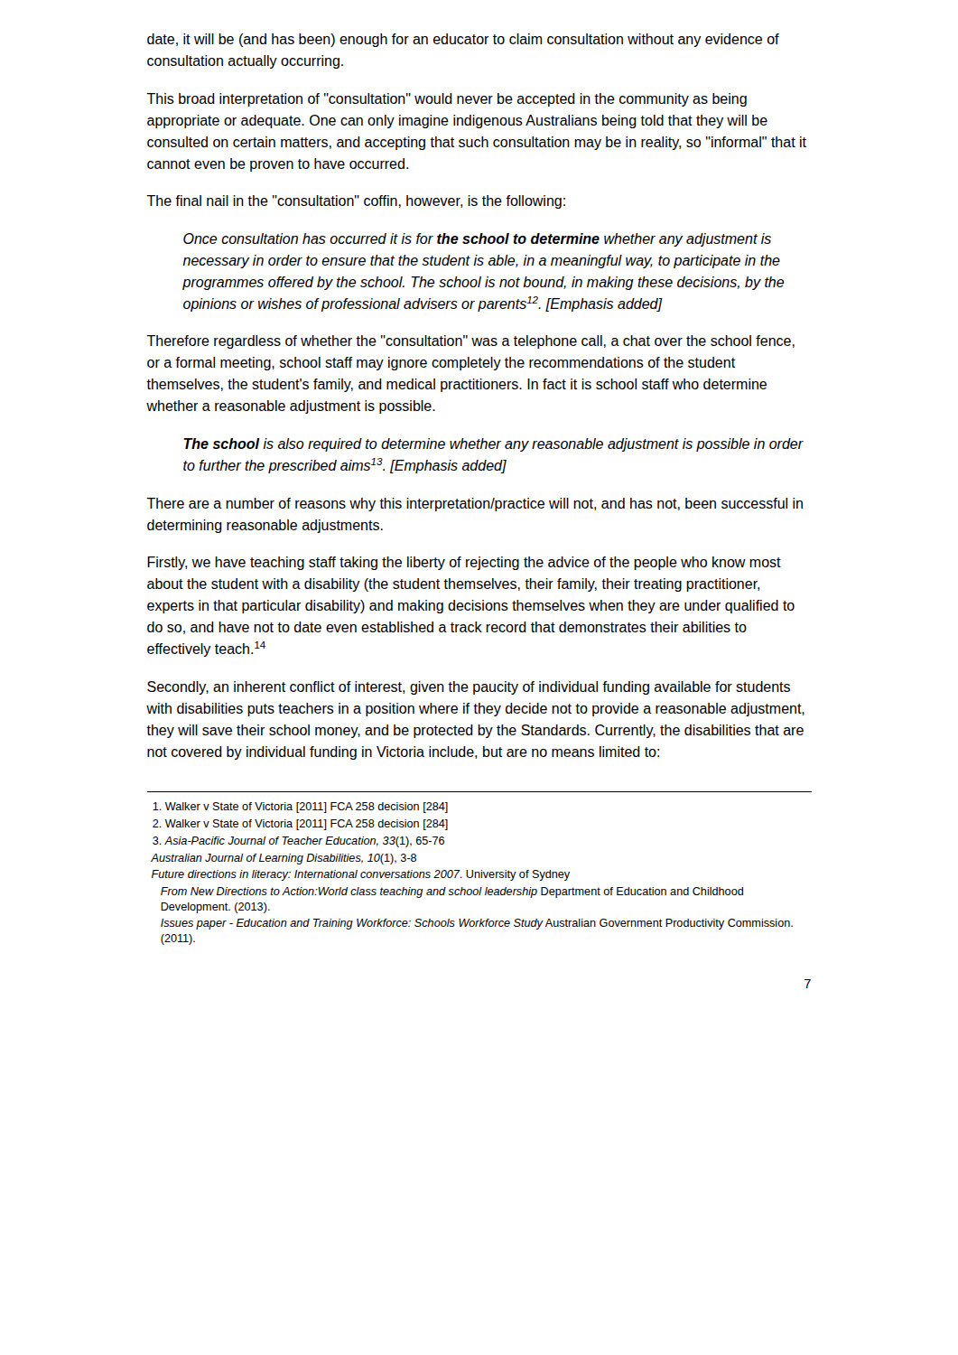date, it will be (and has been) enough for an educator to claim consultation without any evidence of consultation actually occurring.
This broad interpretation of "consultation" would never be accepted in the community as being appropriate or adequate. One can only imagine indigenous Australians being told that they will be consulted on certain matters, and accepting that such consultation may be in reality, so "informal" that it cannot even be proven to have occurred.
The final nail in the "consultation" coffin, however, is the following:
Once consultation has occurred it is for the school to determine whether any adjustment is necessary in order to ensure that the student is able, in a meaningful way, to participate in the programmes offered by the school. The school is not bound, in making these decisions, by the opinions or wishes of professional advisers or parents12. [Emphasis added]
Therefore regardless of whether the "consultation" was a telephone call, a chat over the school fence, or a formal meeting, school staff may ignore completely the recommendations of the student themselves, the student's family, and medical practitioners. In fact it is school staff who determine whether a reasonable adjustment is possible.
The school is also required to determine whether any reasonable adjustment is possible in order to further the prescribed aims13. [Emphasis added]
There are a number of reasons why this interpretation/practice will not, and has not, been successful in determining reasonable adjustments.
Firstly, we have teaching staff taking the liberty of rejecting the advice of the people who know most about the student with a disability (the student themselves, their family, their treating practitioner, experts in that particular disability) and making decisions themselves when they are under qualified to do so, and have not to date even established a track record that demonstrates their abilities to effectively teach.14
Secondly, an inherent conflict of interest, given the paucity of individual funding available for students with disabilities puts teachers in a position where if they decide not to provide a reasonable adjustment, they will save their school money, and be protected by the Standards. Currently, the disabilities that are not covered by individual funding in Victoria include, but are no means limited to:
Walker v State of Victoria [2011] FCA 258 decision [284]
Walker v State of Victoria [2011] FCA 258 decision [284]
Asia-Pacific Journal of Teacher Education, 33(1), 65-76
Australian Journal of Learning Disabilities, 10(1), 3-8
Future directions in literacy: International conversations 2007. University of Sydney
From New Directions to Action:World class teaching and school leadership Department of Education and Childhood Development. (2013).
Issues paper - Education and Training Workforce: Schools Workforce Study Australian Government Productivity Commission. (2011).
7